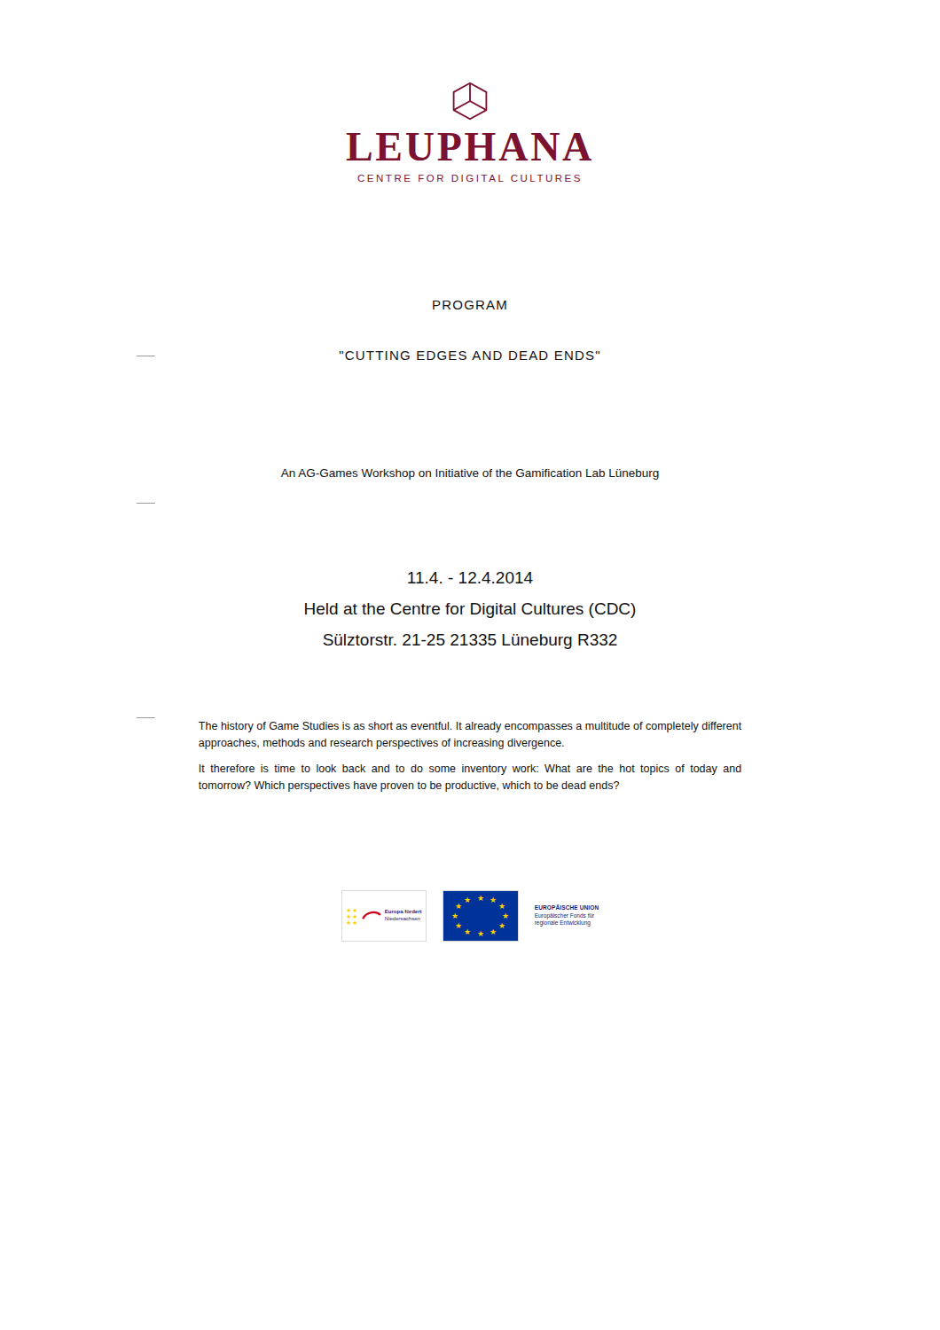LEUPHANA
CENTRE FOR DIGITAL CULTURES
PROGRAM
"CUTTING EDGES AND DEAD ENDS"
An AG-Games Workshop on Initiative of the Gamification Lab Lüneburg
11.4. - 12.4.2014
Held at the Centre for Digital Cultures (CDC)
Sülztorstr. 21-25 21335 Lüneburg R332
The history of Game Studies is as short as eventful. It already encompasses a multitude of completely different approaches, methods and research perspectives of increasing divergence.
It therefore is time to look back and to do some inventory work: What are the hot topics of today and tomorrow? Which perspectives have proven to be productive, which to be dead ends?
★★ ★★ ★★
Europa fördert Niedersachsen
★ ★ ★ ★ ★ ★ ★ ★ ★ ★ ★ ★
EUROPÄISCHE UNION Europäischer Fonds für
regionale Entwicklung